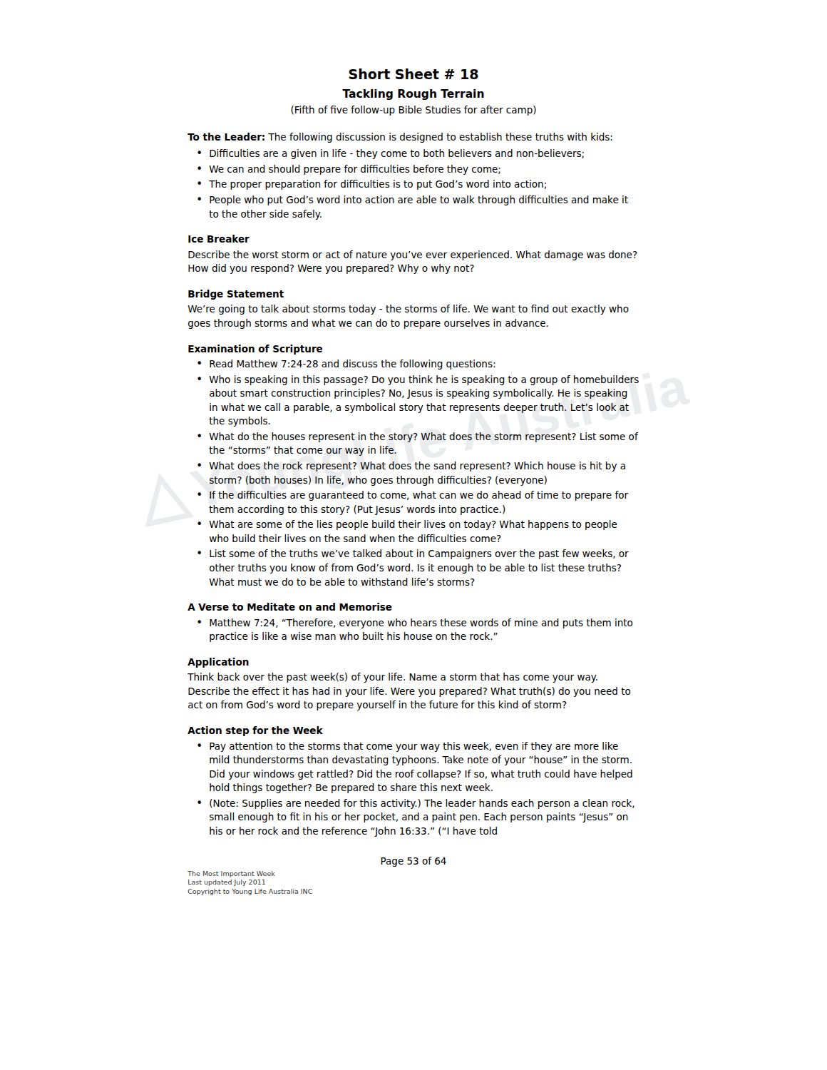△YoungLife Australia
Short Sheet # 18
Tackling Rough Terrain
(Fifth of five follow-up Bible Studies for after camp)
To the Leader: The following discussion is designed to establish these truths with kids:
Difficulties are a given in life - they come to both believers and non-believers;
We can and should prepare for difficulties before they come;
The proper preparation for difficulties is to put God’s word into action;
People who put God’s word into action are able to walk through difficulties and make it to the other side safely.
Ice Breaker
Describe the worst storm or act of nature you’ve ever experienced. What damage was done? How did you respond? Were you prepared? Why o why not?
Bridge Statement
We’re going to talk about storms today - the storms of life. We want to find out exactly who goes through storms and what we can do to prepare ourselves in advance.
Examination of Scripture
Read Matthew 7:24-28 and discuss the following questions:
Who is speaking in this passage? Do you think he is speaking to a group of homebuilders about smart construction principles? No, Jesus is speaking symbolically. He is speaking in what we call a parable, a symbolical story that represents deeper truth. Let’s look at the symbols.
What do the houses represent in the story? What does the storm represent? List some of the “storms” that come our way in life.
What does the rock represent? What does the sand represent? Which house is hit by a storm? (both houses) In life, who goes through difficulties? (everyone)
If the difficulties are guaranteed to come, what can we do ahead of time to prepare for them according to this story? (Put Jesus’ words into practice.)
What are some of the lies people build their lives on today? What happens to people who build their lives on the sand when the difficulties come?
List some of the truths we’ve talked about in Campaigners over the past few weeks, or other truths you know of from God’s word. Is it enough to be able to list these truths? What must we do to be able to withstand life’s storms?
A Verse to Meditate on and Memorise
Matthew 7:24, “Therefore, everyone who hears these words of mine and puts them into practice is like a wise man who built his house on the rock.”
Application
Think back over the past week(s) of your life. Name a storm that has come your way. Describe the effect it has had in your life. Were you prepared? What truth(s) do you need to act on from God’s word to prepare yourself in the future for this kind of storm?
Action step for the Week
Pay attention to the storms that come your way this week, even if they are more like mild thunderstorms than devastating typhoons. Take note of your “house” in the storm. Did your windows get rattled? Did the roof collapse? If so, what truth could have helped hold things together? Be prepared to share this next week.
(Note: Supplies are needed for this activity.) The leader hands each person a clean rock, small enough to fit in his or her pocket, and a paint pen. Each person paints “Jesus” on his or her rock and the reference “John 16:33.” (“I have told
Page 53 of 64
The Most Important Week
Last updated July 2011
Copyright to Young Life Australia INC